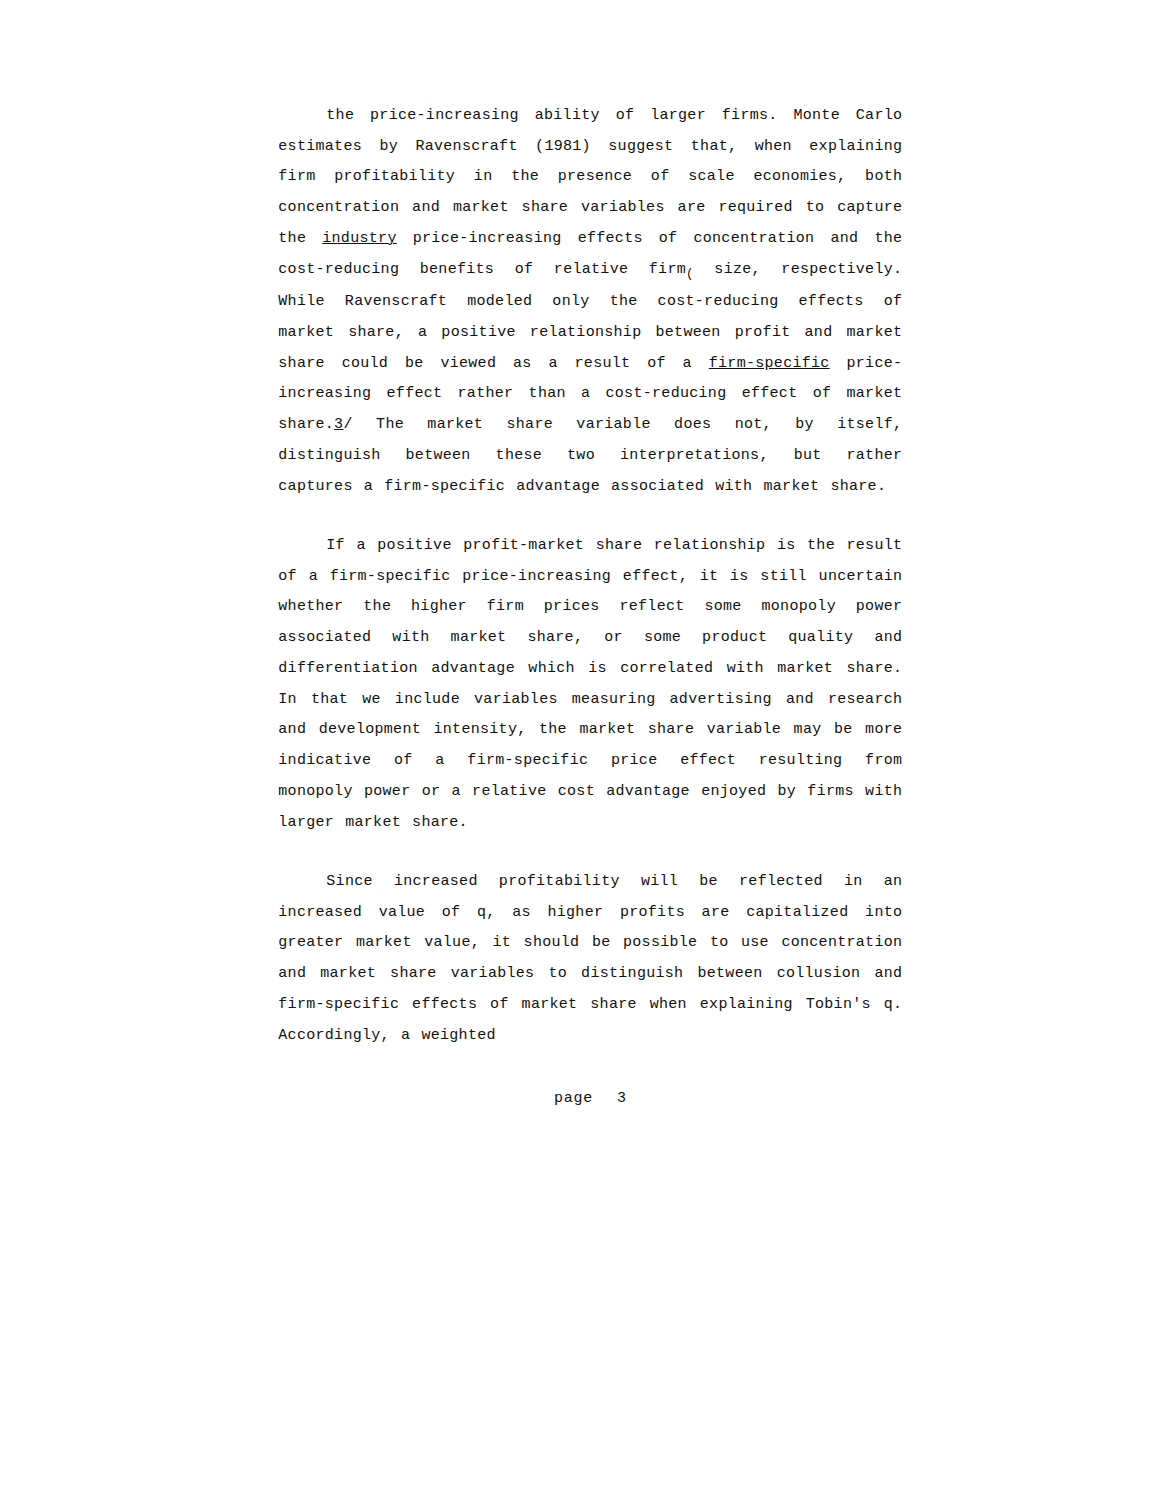the price-increasing ability of larger firms. Monte Carlo estimates by Ravenscraft (1981) suggest that, when explaining firm profitability in the presence of scale economies, both concentration and market share variables are required to capture the industry price-increasing effects of concentration and the cost-reducing benefits of relative firm( size, respectively. While Ravenscraft modeled only the cost-reducing effects of market share, a positive relationship between profit and market share could be viewed as a result of a firm-specific price-increasing effect rather than a cost-reducing effect of market share.3/ The market share variable does not, by itself, distinguish between these two interpretations, but rather captures a firm-specific advantage associated with market share.
If a positive profit-market share relationship is the result of a firm-specific price-increasing effect, it is still uncertain whether the higher firm prices reflect some monopoly power associated with market share, or some product quality and differentiation advantage which is correlated with market share. In that we include variables measuring advertising and research and development intensity, the market share variable may be more indicative of a firm-specific price effect resulting from monopoly power or a relative cost advantage enjoyed by firms with larger market share.
Since increased profitability will be reflected in an increased value of q, as higher profits are capitalized into greater market value, it should be possible to use concentration and market share variables to distinguish between collusion and firm-specific effects of market share when explaining Tobin's q. Accordingly, a weighted
page3